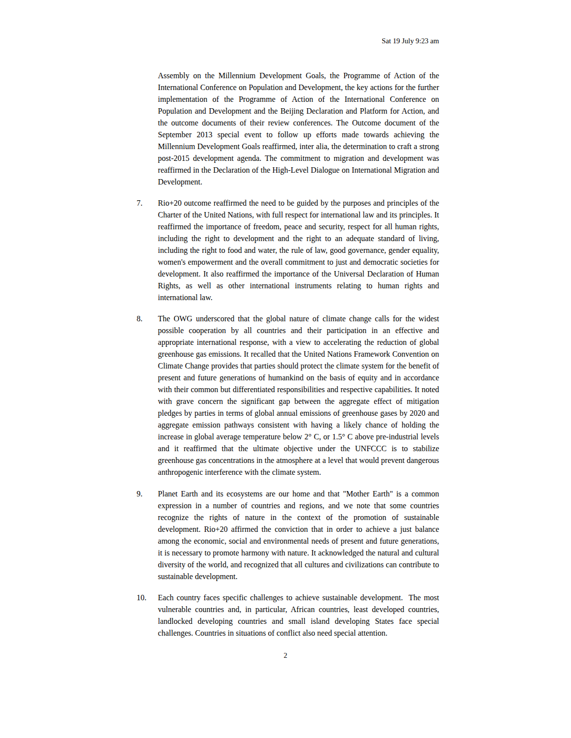Sat 19 July 9:23 am
Assembly on the Millennium Development Goals, the Programme of Action of the International Conference on Population and Development, the key actions for the further implementation of the Programme of Action of the International Conference on Population and Development and the Beijing Declaration and Platform for Action, and the outcome documents of their review conferences. The Outcome document of the September 2013 special event to follow up efforts made towards achieving the Millennium Development Goals reaffirmed, inter alia, the determination to craft a strong post-2015 development agenda. The commitment to migration and development was reaffirmed in the Declaration of the High-Level Dialogue on International Migration and Development.
Rio+20 outcome reaffirmed the need to be guided by the purposes and principles of the Charter of the United Nations, with full respect for international law and its principles. It reaffirmed the importance of freedom, peace and security, respect for all human rights, including the right to development and the right to an adequate standard of living, including the right to food and water, the rule of law, good governance, gender equality, women's empowerment and the overall commitment to just and democratic societies for development. It also reaffirmed the importance of the Universal Declaration of Human Rights, as well as other international instruments relating to human rights and international law.
The OWG underscored that the global nature of climate change calls for the widest possible cooperation by all countries and their participation in an effective and appropriate international response, with a view to accelerating the reduction of global greenhouse gas emissions. It recalled that the United Nations Framework Convention on Climate Change provides that parties should protect the climate system for the benefit of present and future generations of humankind on the basis of equity and in accordance with their common but differentiated responsibilities and respective capabilities. It noted with grave concern the significant gap between the aggregate effect of mitigation pledges by parties in terms of global annual emissions of greenhouse gases by 2020 and aggregate emission pathways consistent with having a likely chance of holding the increase in global average temperature below 2° C, or 1.5° C above pre-industrial levels and it reaffirmed that the ultimate objective under the UNFCCC is to stabilize greenhouse gas concentrations in the atmosphere at a level that would prevent dangerous anthropogenic interference with the climate system.
Planet Earth and its ecosystems are our home and that "Mother Earth" is a common expression in a number of countries and regions, and we note that some countries recognize the rights of nature in the context of the promotion of sustainable development. Rio+20 affirmed the conviction that in order to achieve a just balance among the economic, social and environmental needs of present and future generations, it is necessary to promote harmony with nature. It acknowledged the natural and cultural diversity of the world, and recognized that all cultures and civilizations can contribute to sustainable development.
Each country faces specific challenges to achieve sustainable development. The most vulnerable countries and, in particular, African countries, least developed countries, landlocked developing countries and small island developing States face special challenges. Countries in situations of conflict also need special attention.
2